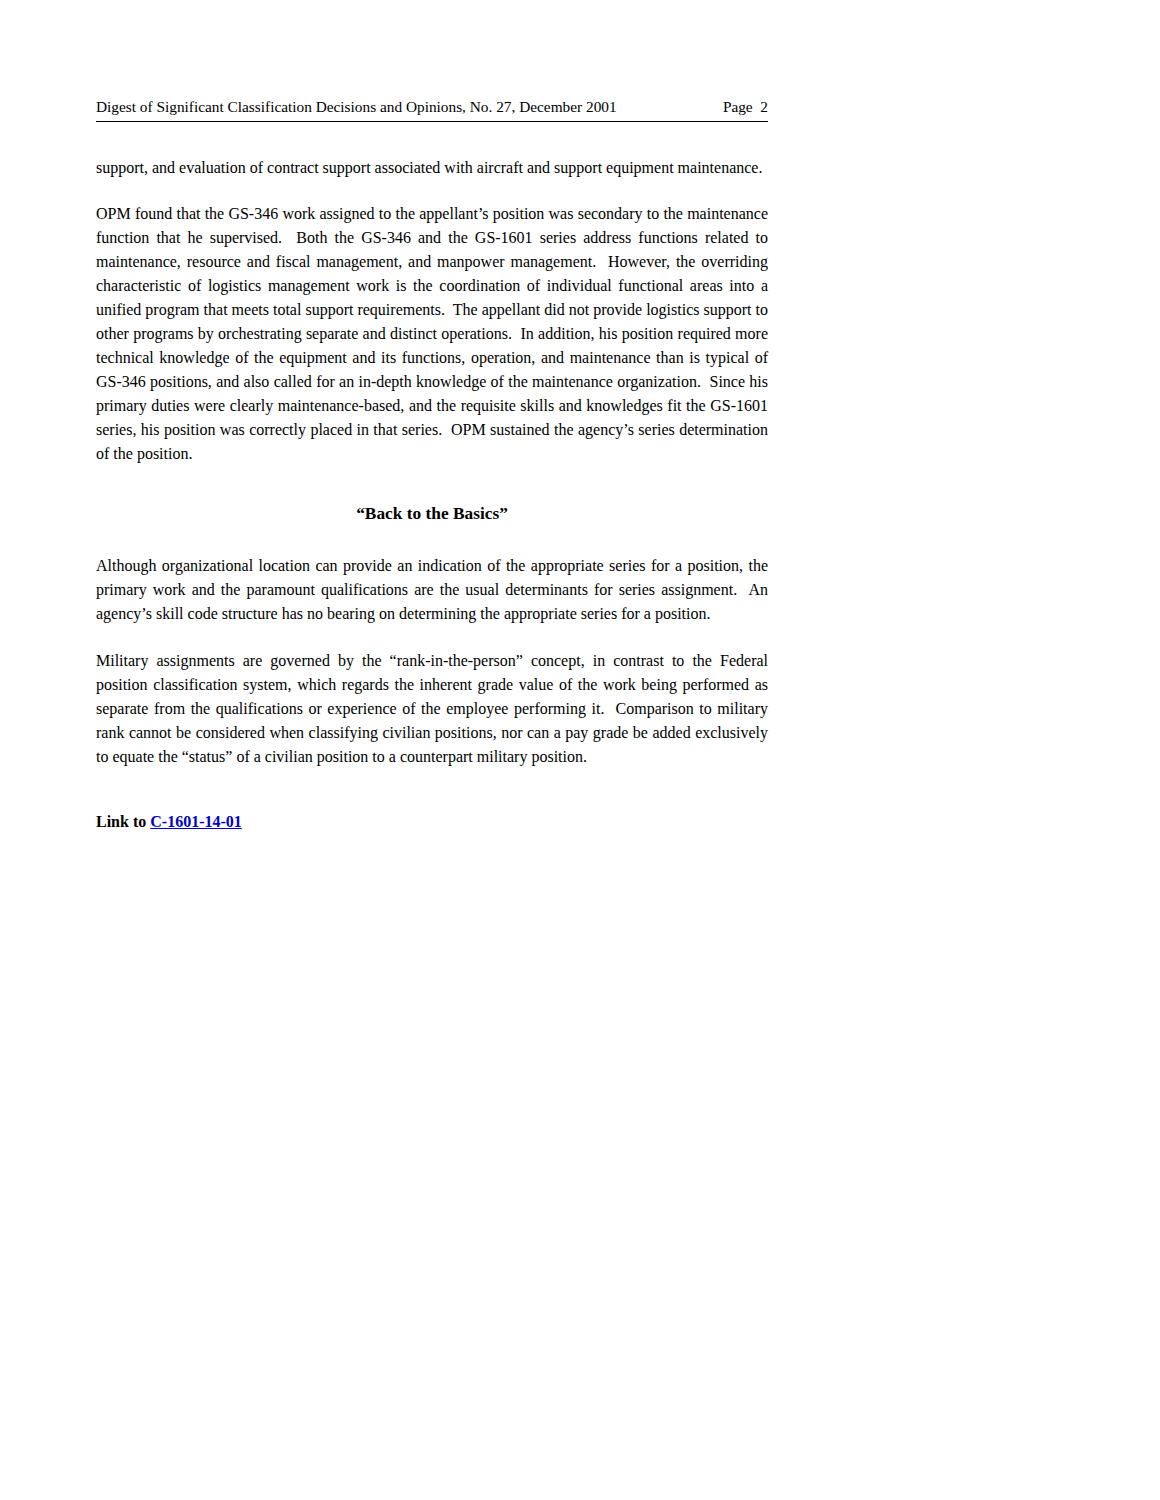Digest of Significant Classification Decisions and Opinions, No. 27, December 2001 Page 2
support, and evaluation of contract support associated with aircraft and support equipment maintenance.
OPM found that the GS-346 work assigned to the appellant’s position was secondary to the maintenance function that he supervised. Both the GS-346 and the GS-1601 series address functions related to maintenance, resource and fiscal management, and manpower management. However, the overriding characteristic of logistics management work is the coordination of individual functional areas into a unified program that meets total support requirements. The appellant did not provide logistics support to other programs by orchestrating separate and distinct operations. In addition, his position required more technical knowledge of the equipment and its functions, operation, and maintenance than is typical of GS-346 positions, and also called for an in-depth knowledge of the maintenance organization. Since his primary duties were clearly maintenance-based, and the requisite skills and knowledges fit the GS-1601 series, his position was correctly placed in that series. OPM sustained the agency’s series determination of the position.
“Back to the Basics”
Although organizational location can provide an indication of the appropriate series for a position, the primary work and the paramount qualifications are the usual determinants for series assignment. An agency’s skill code structure has no bearing on determining the appropriate series for a position.
Military assignments are governed by the “rank-in-the-person” concept, in contrast to the Federal position classification system, which regards the inherent grade value of the work being performed as separate from the qualifications or experience of the employee performing it. Comparison to military rank cannot be considered when classifying civilian positions, nor can a pay grade be added exclusively to equate the “status” of a civilian position to a counterpart military position.
Link to C-1601-14-01